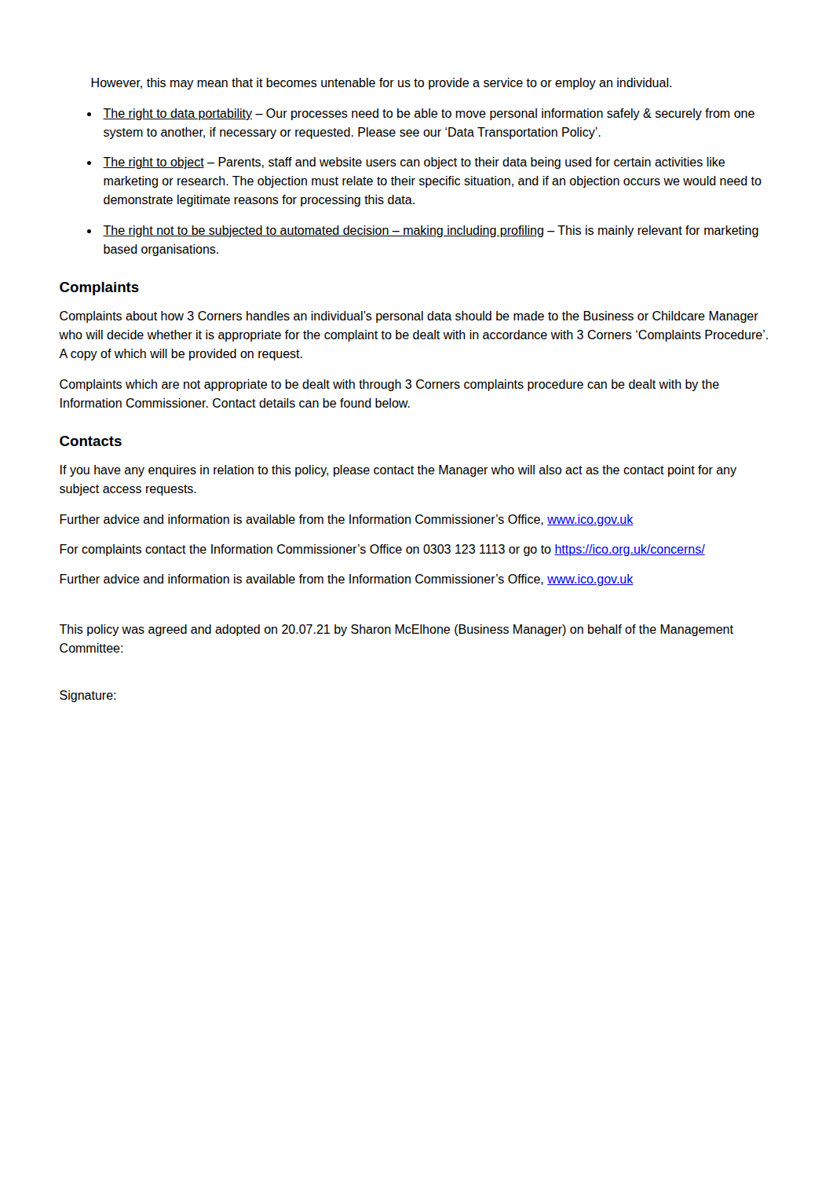However, this may mean that it becomes untenable for us to provide a service to or employ an individual.
The right to data portability – Our processes need to be able to move personal information safely & securely from one system to another, if necessary or requested. Please see our ‘Data Transportation Policy’.
The right to object – Parents, staff and website users can object to their data being used for certain activities like marketing or research. The objection must relate to their specific situation, and if an objection occurs we would need to demonstrate legitimate reasons for processing this data.
The right not to be subjected to automated decision – making including profiling – This is mainly relevant for marketing based organisations.
Complaints
Complaints about how 3 Corners handles an individual’s personal data should be made to the Business or Childcare Manager who will decide whether it is appropriate for the complaint to be dealt with in accordance with 3 Corners ‘Complaints Procedure’. A copy of which will be provided on request.
Complaints which are not appropriate to be dealt with through 3 Corners complaints procedure can be dealt with by the Information Commissioner. Contact details can be found below.
Contacts
If you have any enquires in relation to this policy, please contact the Manager who will also act as the contact point for any subject access requests.
Further advice and information is available from the Information Commissioner’s Office, www.ico.gov.uk
For complaints contact the Information Commissioner’s Office on 0303 123 1113 or go to https://ico.org.uk/concerns/
Further advice and information is available from the Information Commissioner’s Office, www.ico.gov.uk
This policy was agreed and adopted on 20.07.21 by Sharon McElhone (Business Manager) on behalf of the Management Committee:
Signature: